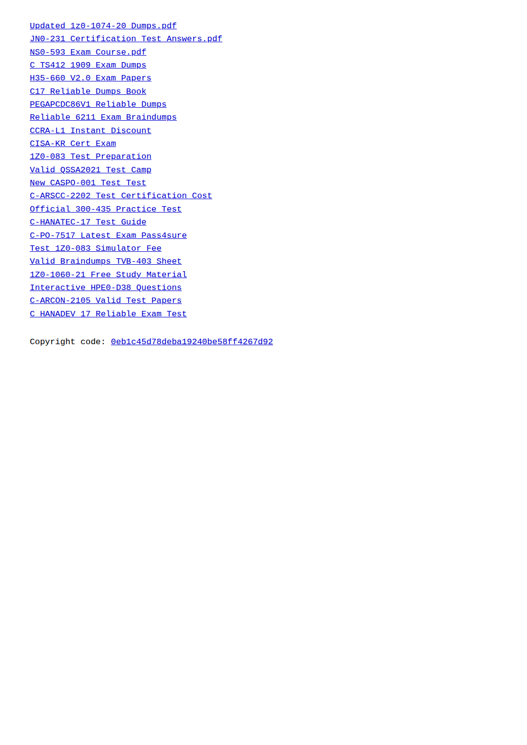Updated 1z0-1074-20 Dumps.pdf
JN0-231 Certification Test Answers.pdf
NS0-593 Exam Course.pdf
C_TS412_1909 Exam Dumps
H35-660_V2.0 Exam Papers
C17 Reliable Dumps Book
PEGAPCDC86V1 Reliable Dumps
Reliable 6211 Exam Braindumps
CCRA-L1 Instant Discount
CISA-KR Cert Exam
1Z0-083 Test Preparation
Valid QSSA2021 Test Camp
New CASPO-001 Test Test
C-ARSCC-2202 Test Certification Cost
Official 300-435 Practice Test
C-HANATEC-17 Test Guide
C-PO-7517 Latest Exam Pass4sure
Test 1Z0-083 Simulator Fee
Valid Braindumps TVB-403 Sheet
1Z0-1060-21 Free Study Material
Interactive HPE0-D38 Questions
C-ARCON-2105 Valid Test Papers
C_HANADEV_17 Reliable Exam Test
Copyright code: 0eb1c45d78deba19240be58ff4267d92